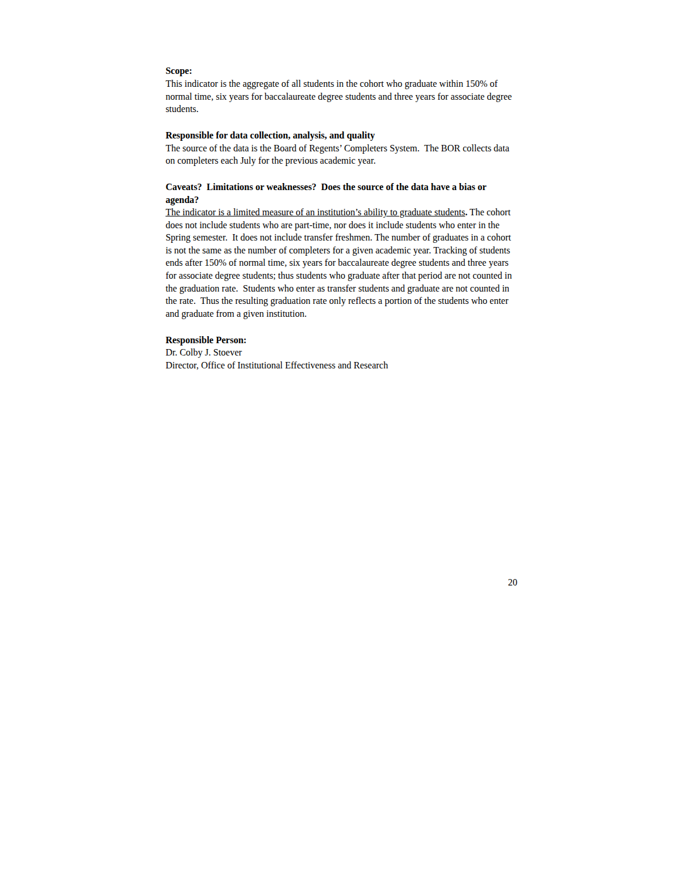Scope:
This indicator is the aggregate of all students in the cohort who graduate within 150% of normal time, six years for baccalaureate degree students and three years for associate degree students.
Responsible for data collection, analysis, and quality
The source of the data is the Board of Regents’ Completers System. The BOR collects data on completers each July for the previous academic year.
Caveats? Limitations or weaknesses? Does the source of the data have a bias or agenda?
The indicator is a limited measure of an institution’s ability to graduate students. The cohort does not include students who are part-time, nor does it include students who enter in the Spring semester. It does not include transfer freshmen. The number of graduates in a cohort is not the same as the number of completers for a given academic year. Tracking of students ends after 150% of normal time, six years for baccalaureate degree students and three years for associate degree students; thus students who graduate after that period are not counted in the graduation rate. Students who enter as transfer students and graduate are not counted in the rate. Thus the resulting graduation rate only reflects a portion of the students who enter and graduate from a given institution.
Responsible Person:
Dr. Colby J. Stoever
Director, Office of Institutional Effectiveness and Research
20